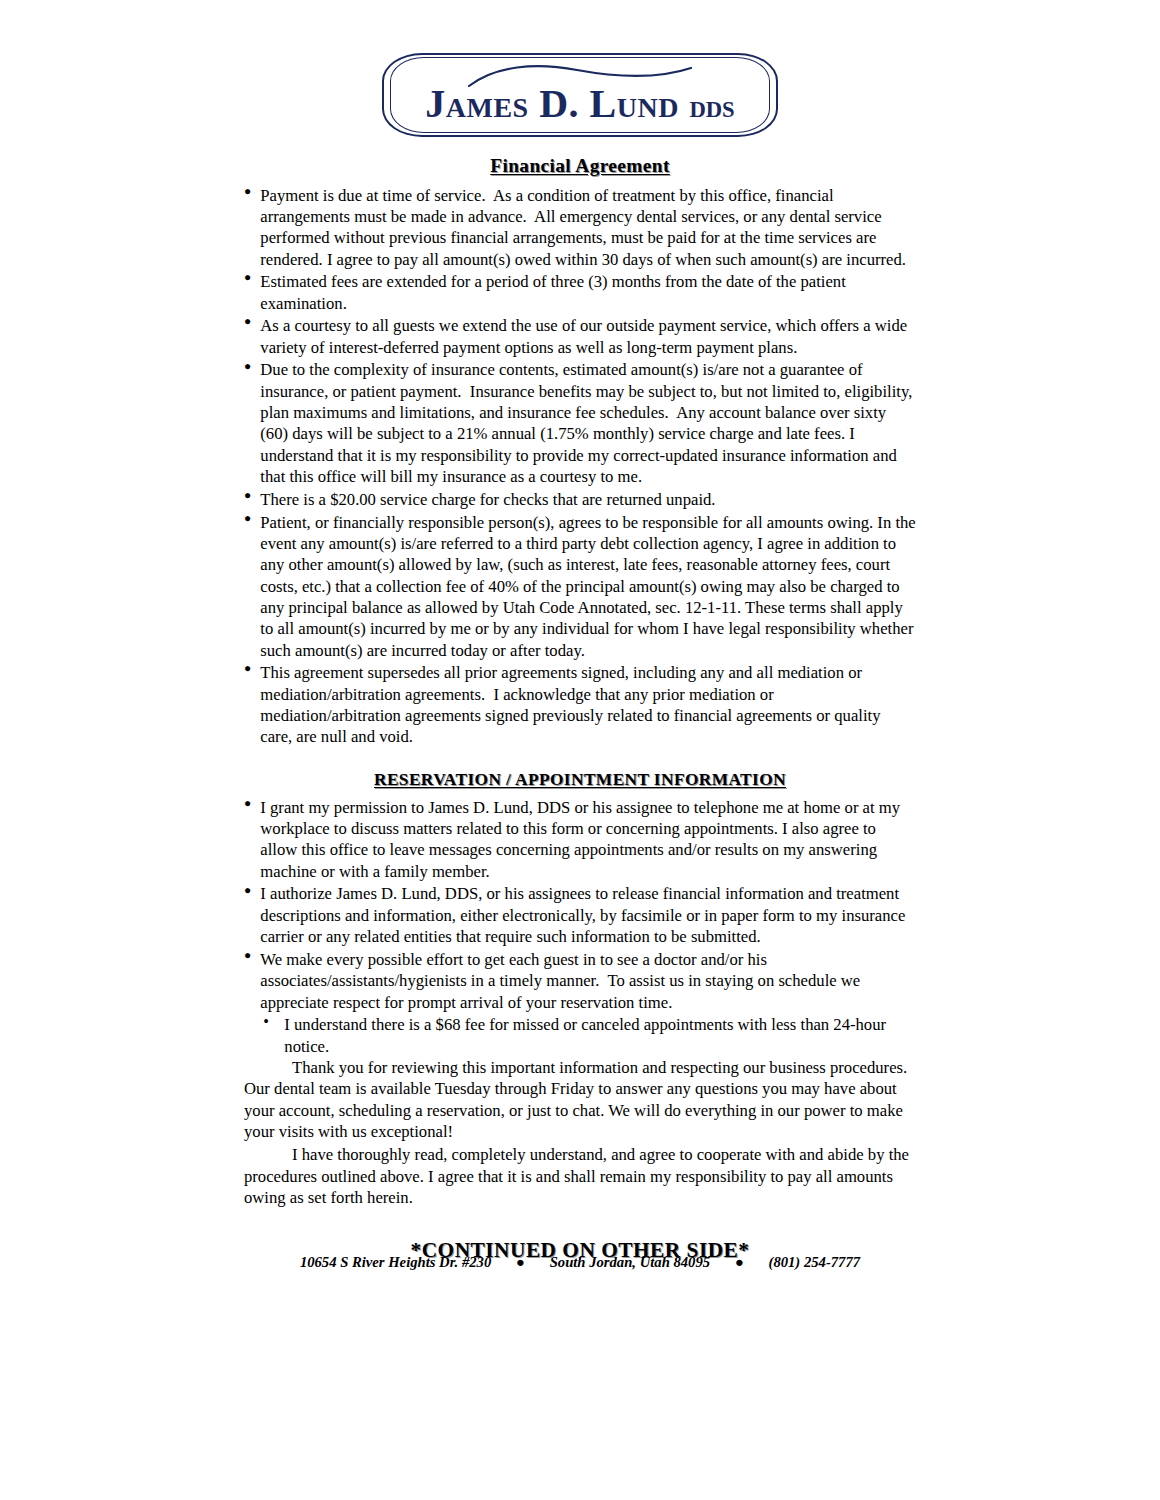James D. Lund DDS
Financial Agreement
Payment is due at time of service. As a condition of treatment by this office, financial arrangements must be made in advance. All emergency dental services, or any dental service performed without previous financial arrangements, must be paid for at the time services are rendered. I agree to pay all amount(s) owed within 30 days of when such amount(s) are incurred.
Estimated fees are extended for a period of three (3) months from the date of the patient examination.
As a courtesy to all guests we extend the use of our outside payment service, which offers a wide variety of interest-deferred payment options as well as long-term payment plans.
Due to the complexity of insurance contents, estimated amount(s) is/are not a guarantee of insurance, or patient payment. Insurance benefits may be subject to, but not limited to, eligibility, plan maximums and limitations, and insurance fee schedules. Any account balance over sixty (60) days will be subject to a 21% annual (1.75% monthly) service charge and late fees. I understand that it is my responsibility to provide my correct-updated insurance information and that this office will bill my insurance as a courtesy to me.
There is a $20.00 service charge for checks that are returned unpaid.
Patient, or financially responsible person(s), agrees to be responsible for all amounts owing. In the event any amount(s) is/are referred to a third party debt collection agency, I agree in addition to any other amount(s) allowed by law, (such as interest, late fees, reasonable attorney fees, court costs, etc.) that a collection fee of 40% of the principal amount(s) owing may also be charged to any principal balance as allowed by Utah Code Annotated, sec. 12-1-11. These terms shall apply to all amount(s) incurred by me or by any individual for whom I have legal responsibility whether such amount(s) are incurred today or after today.
This agreement supersedes all prior agreements signed, including any and all mediation or mediation/arbitration agreements. I acknowledge that any prior mediation or mediation/arbitration agreements signed previously related to financial agreements or quality care, are null and void.
RESERVATION / APPOINTMENT INFORMATION
I grant my permission to James D. Lund, DDS or his assignee to telephone me at home or at my workplace to discuss matters related to this form or concerning appointments. I also agree to allow this office to leave messages concerning appointments and/or results on my answering machine or with a family member.
I authorize James D. Lund, DDS, or his assignees to release financial information and treatment descriptions and information, either electronically, by facsimile or in paper form to my insurance carrier or any related entities that require such information to be submitted.
We make every possible effort to get each guest in to see a doctor and/or his associates/assistants/hygienists in a timely manner. To assist us in staying on schedule we appreciate respect for prompt arrival of your reservation time.
I understand there is a $68 fee for missed or canceled appointments with less than 24-hour notice.
Thank you for reviewing this important information and respecting our business procedures. Our dental team is available Tuesday through Friday to answer any questions you may have about your account, scheduling a reservation, or just to chat. We will do everything in our power to make your visits with us exceptional!
I have thoroughly read, completely understand, and agree to cooperate with and abide by the procedures outlined above. I agree that it is and shall remain my responsibility to pay all amounts owing as set forth herein.
*CONTINUED ON OTHER SIDE*
10654 S River Heights Dr. #230 ● South Jordan, Utah 84095 ● (801) 254-7777